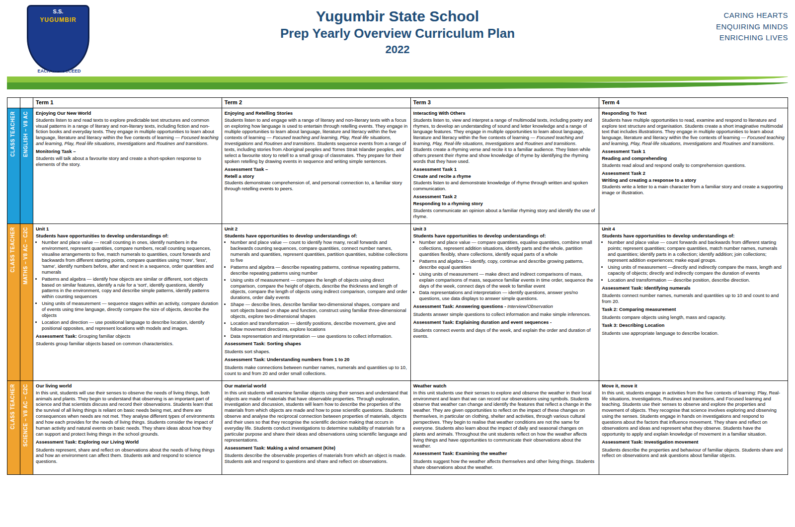EACH TO SUCCEED
Yugumbir State School
Prep Yearly Overview Curriculum Plan
2022
CARING HEARTS
ENQUIRING MINDS
ENRICHING LIVES
| | | Term 1 | Term 2 | Term 3 | Term 4 |
| --- | --- | --- | --- | --- | --- |
| CLASS TEACHER | ENGLISH – V8 AC | Enjoying Our New World Students listen to and read texts to explore predictable text structures and common visual patterns in a range of literary and non-literary texts, including fiction and non-fiction books and everyday texts. They engage in multiple opportunities to learn about language, literature and literacy within the five contexts of learning — Focused teaching and learning, Play, Real-life situations, Investigations and Routines and transitions . Monitoring Task – Students will talk about a favourite story and create a short-spoken response to elements of the story. | Enjoying and Retelling Stories Students listen to and engage with a range of literary and non-literary texts with a focus on exploring how language is used to entertain through retelling events. They engage in multiple opportunities to learn about language, literature and literacy within the five contexts of learning — Focused teaching and learning, Play, Real-life situations, Investigations and Routines and transitions . Students sequence events from a range of texts, including stories from Aboriginal peoples and Torres Strait Islander peoples, and select a favourite story to retell to a small group of classmates. They prepare for their spoken retelling by drawing events in sequence and writing simple sentences. Assessment Task – Retell a story Students demonstrate comprehension of, and personal connection to, a familiar story through retelling events to peers. | Interacting With Others Students listen to, view and interpret a range of multimodal texts, including poetry and rhymes, to develop an understanding of sound and letter knowledge and a range of language features. They engage in multiple opportunities to learn about language, literature and literacy within the five contexts of learning — Focused teaching and learning, Play, Real-life situations, Investigations and Routines and transitions . Students create a rhyming verse and recite it to a familiar audience. They listen while others present their rhyme and show knowledge of rhyme by identifying the rhyming words that they have used. Assessment Task 1 Create and recite a rhyme Students listen to and demonstrate knowledge of rhyme through written and spoken communication. Assessment Task 2 Responding to a rhyming story Students communicate an opinion about a familiar rhyming story and identify the use of rhyme. | Responding To Text Students have multiple opportunities to read, examine and respond to literature and explore text structure and organisation. Students create a short imaginative multimodal text that includes illustrations. They engage in multiple opportunities to learn about language, literature and literacy within the five contexts of learning — Focused teaching and learning, Play, Real-life situations, Investigations and Routines and transitions . Assessment Task 1 Reading and comprehending Students read aloud and respond orally to comprehension questions. Assessment Task 2 Writing and creating a response to a story Students write a letter to a main character from a familiar story and create a supporting image or illustration. |
| CLASS TEACHER | MATHS – V8 AC – C2C | Unit 1 Students have opportunities to develop understandings of: Number and place value — recall counting in ones, identify numbers in the environment, represent quantities, compare numbers, recall counting sequences, visualise arrangements to five, match numerals to quantities, count forwards and backwards from different starting points, compare quantities using 'more', 'less', 'same', identify numbers before, after and next in a sequence, order quantities and numerals Patterns and algebra — identify how objects are similar or different, sort objects based on similar features, identify a rule for a 'sort', identify questions, identify patterns in the environment, copy and describe simple patterns, identify patterns within counting sequences Using units of measurement — sequence stages within an activity, compare duration of events using time language, directly compare the size of objects, describe the objects Location and direction — use positional language to describe location, identify positional opposites, and represent locations with models and images. Assessment Task: Grouping familiar objects Students group familiar objects based on common characteristics. | Unit 2 Students have opportunities to develop understandings of: Number and place value — count to identify how many, recall forwards and backwards counting sequences, compare quantities, connect number names, numerals and quantities, represent quantities, partition quantities, subitise collections to five Patterns and algebra — describe repeating patterns, continue repeating patterns, describe repeating patterns using number Using units of measurement — compare the length of objects using direct comparison, compare the height of objects, describe the thickness and length of objects, compare the length of objects using indirect comparison, compare and order durations, order daily events Shape — describe lines, describe familiar two-dimensional shapes, compare and sort objects based on shape and function, construct using familiar three-dimensional objects, explore two-dimensional shapes Location and transformation — identify positions, describe movement, give and follow movement directions, explore locations Data representation and interpretation — use questions to collect information. Assessment Task: Sorting shapes Students sort shapes. Assessment Task: Understanding numbers from 1 to 20 Students make connections between number names, numerals and quantities up to 10, count to and from 20 and order small collections. | Unit 3 Students have opportunities to develop understandings of: Number and place value — compare quantities, equalise quantities, combine small collections, represent addition situations, identify parts and the whole, partition quantities flexibly, share collections, identify equal parts of a whole Patterns and algebra — identify, copy, continue and describe growing patterns, describe equal quantities Using units of measurement — make direct and indirect comparisons of mass, explain comparisons of mass, sequence familiar events in time order, sequence the days of the week, connect days of the week to familiar event Data representations and interpretation — identify questions, answer yes/no questions, use data displays to answer simple questions. Assessment Task: Answering questions - Interview/Observation Students answer simple questions to collect information and make simple inferences. Assessment Task: Explaining duration and event sequences - Students connect events and days of the week, and explain the order and duration of events. | Unit 4 Students have opportunities to develop understandings of: Number and place value — count forwards and backwards from different starting points; represent quantities; compare quantities, match number names, numerals and quantities; identify parts in a collection; identify addition; join collections; represent addition experiences; make equal groups. Using units of measurement —directly and indirectly compare the mass, length and capacity of objects; directly and indirectly compare the duration of events Location and transformation — describe position, describe direction. Assessment Task: Identifying numerals Students connect number names, numerals and quantities up to 10 and count to and from 20. Task 2: Comparing measurement Students compare objects using length, mass and capacity. Task 3: Describing Location Students use appropriate language to describe location. |
| CLASS TEACHER | SCIENCE – V8 AC – C2C | Our living world In this unit, students will use their senses to observe the needs of living things, both animals and plants. They begin to understand that observing is an important part of science and that scientists discuss and record their observations. Students learn that the survival of all living things is reliant on basic needs being met, and there are consequences when needs are not met. They analyse different types of environments and how each provides for the needs of living things. Students consider the impact of human activity and natural events on basic needs. They share ideas about how they can support and protect living things in the school grounds. Assessment Task: Exploring our Living World Students represent, share and reflect on observations about the needs of living things and how an environment can affect them. Students ask and respond to science questions. | Our material world In this unit students will examine familiar objects using their senses and understand that objects are made of materials that have observable properties. Through exploration, investigation and discussion, students will learn how to describe the properties of the materials from which objects are made and how to pose scientific questions. Students observe and analyse the reciprocal connection between properties of materials, objects and their uses so that they recognise the scientific decision making that occurs in everyday life. Students conduct investigations to determine suitability of materials for a particular purpose and share their ideas and observations using scientific language and representations. Assessment Task: Making a wind ornament (Kite) Students describe the observable properties of materials from which an object is made. Students ask and respond to questions and share and reflect on observations. | Weather watch In this unit students use their senses to explore and observe the weather in their local environment and learn that we can record our observations using symbols. Students observe that weather can change and identify the features that reflect a change in the weather. They are given opportunities to reflect on the impact of these changes on themselves, in particular on clothing, shelter and activities, through various cultural perspectives. They begin to realise that weather conditions are not the same for everyone. Students also learn about the impact of daily and seasonal changes on plants and animals. Throughout the unit students reflect on how the weather affects living things and have opportunities to communicate their observations about the weather. Assessment Task: Examining the weather Students suggest how the weather affects themselves and other living things. Students share observations about the weather. | Move it, move it In this unit, students engage in activities from the five contexts of learning: Play, Real-life situations, Investigations, Routines and transitions, and Focused learning and teaching. Students use their senses to observe and explore the properties and movement of objects. They recognise that science involves exploring and observing using the senses. Students engage in hands on investigations and respond to questions about the factors that influence movement. They share and reflect on observations and ideas and represent what they observe. Students have the opportunity to apply and explain knowledge of movement in a familiar situation. Assessment Task: Investigation movement Students describe the properties and behaviour of familiar objects. Students share and reflect on observations and ask questions about familiar objects. |